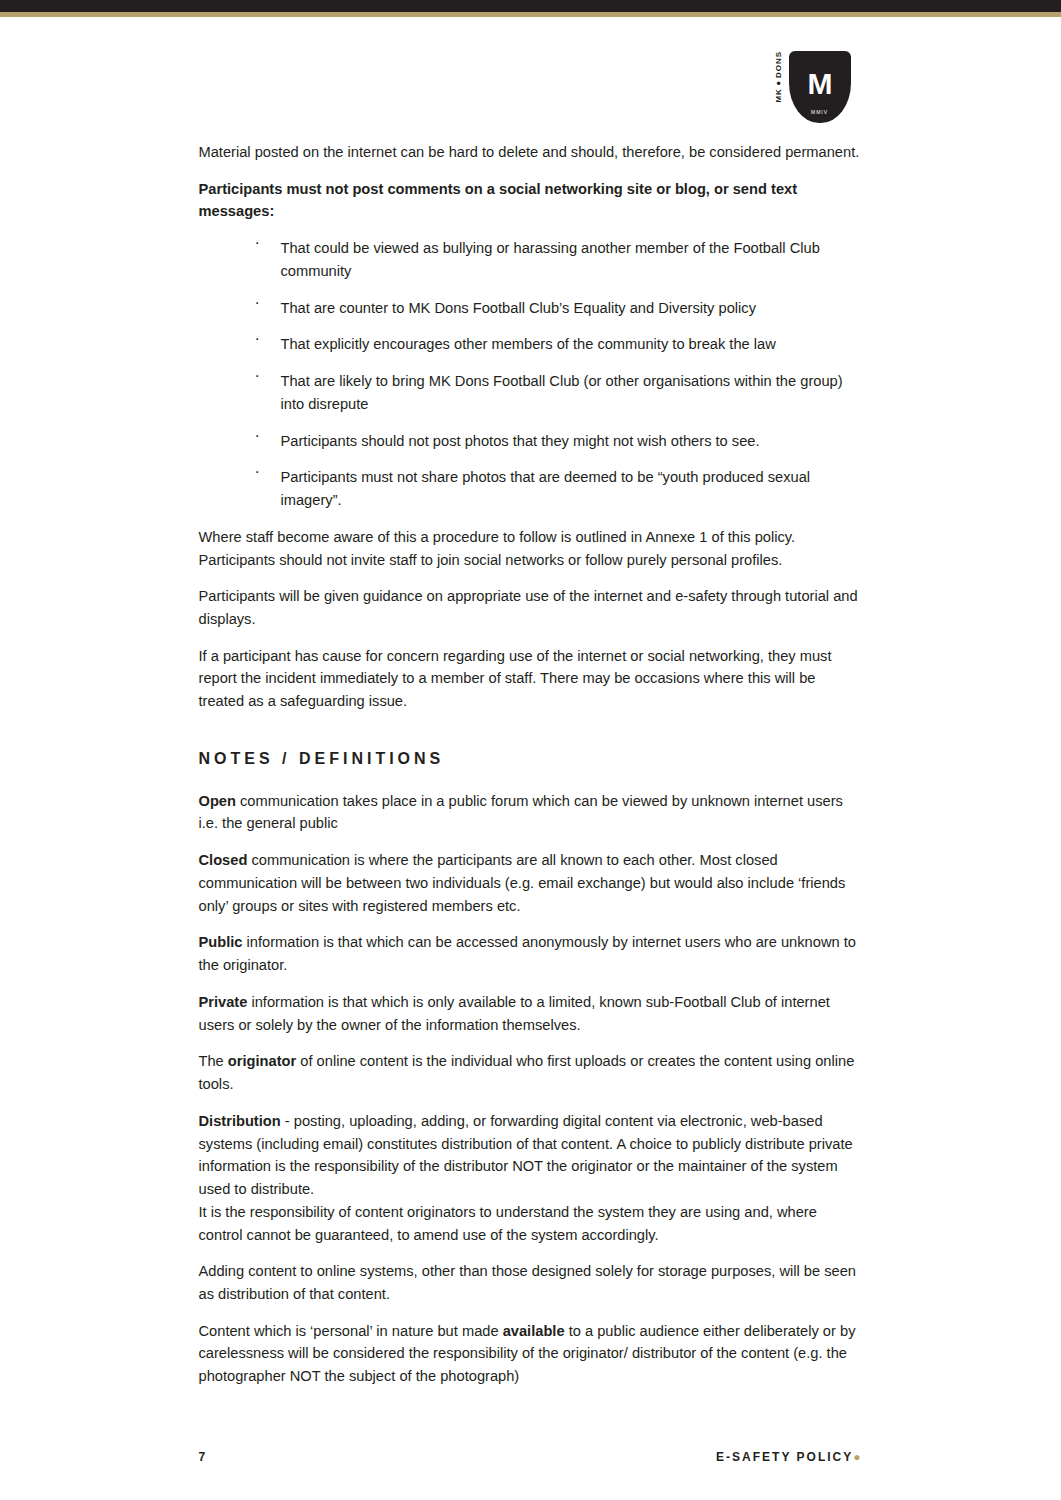MK●DONS
Material posted on the internet can be hard to delete and should, therefore, be considered permanent.
Participants must not post comments on a social networking site or blog, or send text messages:
That could be viewed as bullying or harassing another member of the Football Club community
That are counter to MK Dons Football Club’s Equality and Diversity policy
That explicitly encourages other members of the community to break the law
That are likely to bring MK Dons Football Club (or other organisations within the group) into disrepute
Participants should not post photos that they might not wish others to see.
Participants must not share photos that are deemed to be “youth produced sexual imagery”.
Where staff become aware of this a procedure to follow is outlined in Annexe 1 of this policy. Participants should not invite staff to join social networks or follow purely personal profiles.
Participants will be given guidance on appropriate use of the internet and e-safety through tutorial and displays.
If a participant has cause for concern regarding use of the internet or social networking, they must report the incident immediately to a member of staff. There may be occasions where this will be treated as a safeguarding issue.
NOTES / DEFINITIONS
Open communication takes place in a public forum which can be viewed by unknown internet users i.e. the general public
Closed communication is where the participants are all known to each other. Most closed communication will be between two individuals (e.g. email exchange) but would also include ‘friends only’ groups or sites with registered members etc.
Public information is that which can be accessed anonymously by internet users who are unknown to the originator.
Private information is that which is only available to a limited, known sub-Football Club of internet users or solely by the owner of the information themselves.
The originator of online content is the individual who first uploads or creates the content using online tools.
Distribution - posting, uploading, adding, or forwarding digital content via electronic, web-based systems (including email) constitutes distribution of that content. A choice to publicly distribute private information is the responsibility of the distributor NOT the originator or the maintainer of the system used to distribute.
It is the responsibility of content originators to understand the system they are using and, where control cannot be guaranteed, to amend use of the system accordingly.
Adding content to online systems, other than those designed solely for storage purposes, will be seen as distribution of that content.
Content which is ‘personal’ in nature but made available to a public audience either deliberately or by carelessness will be considered the responsibility of the originator/ distributor of the content (e.g. the photographer NOT the subject of the photograph)
7 E-SAFETY POLICY●